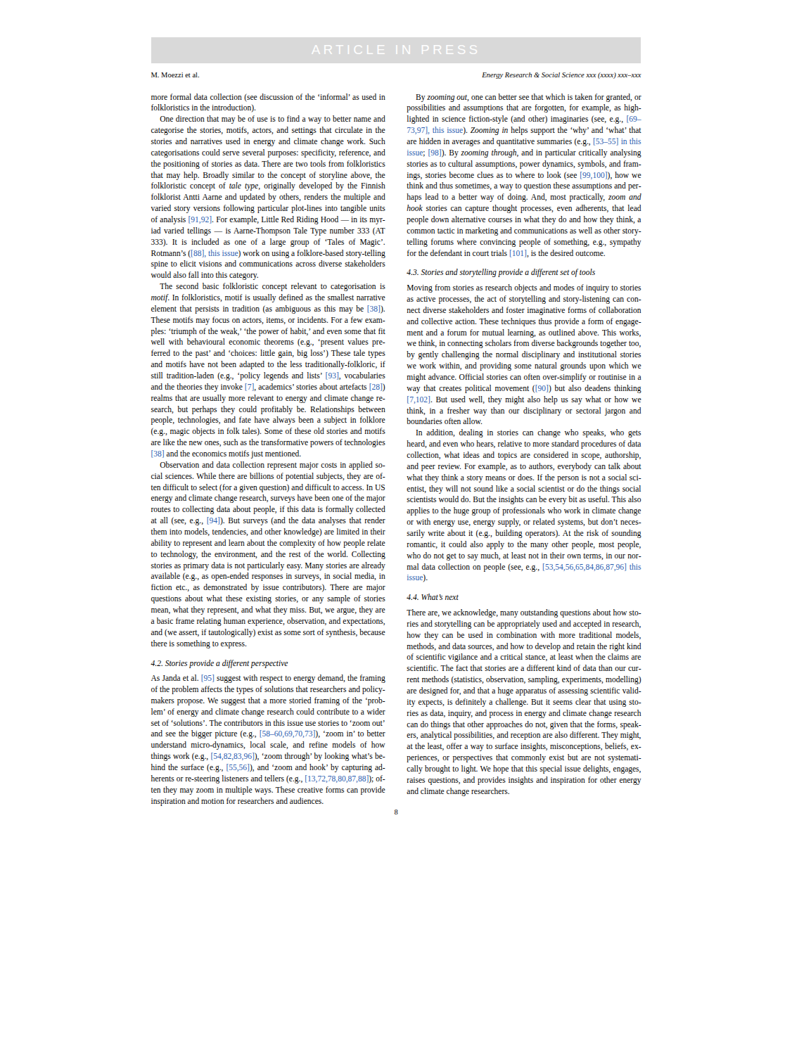ARTICLE IN PRESS
M. Moezzi et al.
Energy Research & Social Science xxx (xxxx) xxx–xxx
more formal data collection (see discussion of the ‘informal’ as used in folkloristics in the introduction).
One direction that may be of use is to find a way to better name and categorise the stories, motifs, actors, and settings that circulate in the stories and narratives used in energy and climate change work. Such categorisations could serve several purposes: specificity, reference, and the positioning of stories as data. There are two tools from folkloristics that may help. Broadly similar to the concept of storyline above, the folkloristic concept of tale type, originally developed by the Finnish folklorist Antti Aarne and updated by others, renders the multiple and varied story versions following particular plot-lines into tangible units of analysis [91,92]. For example, Little Red Riding Hood — in its myriad varied tellings — is Aarne-Thompson Tale Type number 333 (AT 333). It is included as one of a large group of ‘Tales of Magic’. Rotmann’s ([88], this issue) work on using a folklore-based story-telling spine to elicit visions and communications across diverse stakeholders would also fall into this category.
The second basic folkloristic concept relevant to categorisation is motif. In folkloristics, motif is usually defined as the smallest narrative element that persists in tradition (as ambiguous as this may be [38]). These motifs may focus on actors, items, or incidents. For a few examples: ‘triumph of the weak,’ ‘the power of habit,’ and even some that fit well with behavioural economic theorems (e.g., ‘present values preferred to the past’ and ‘choices: little gain, big loss’) These tale types and motifs have not been adapted to the less traditionally-folkloric, if still tradition-laden (e.g., ‘policy legends and lists’ [93], vocabularies and the theories they invoke [7], academics’ stories about artefacts [28]) realms that are usually more relevant to energy and climate change research, but perhaps they could profitably be. Relationships between people, technologies, and fate have always been a subject in folklore (e.g., magic objects in folk tales). Some of these old stories and motifs are like the new ones, such as the transformative powers of technologies [38] and the economics motifs just mentioned.
Observation and data collection represent major costs in applied social sciences. While there are billions of potential subjects, they are often difficult to select (for a given question) and difficult to access. In US energy and climate change research, surveys have been one of the major routes to collecting data about people, if this data is formally collected at all (see, e.g., [94]). But surveys (and the data analyses that render them into models, tendencies, and other knowledge) are limited in their ability to represent and learn about the complexity of how people relate to technology, the environment, and the rest of the world. Collecting stories as primary data is not particularly easy. Many stories are already available (e.g., as open-ended responses in surveys, in social media, in fiction etc., as demonstrated by issue contributors). There are major questions about what these existing stories, or any sample of stories mean, what they represent, and what they miss. But, we argue, they are a basic frame relating human experience, observation, and expectations, and (we assert, if tautologically) exist as some sort of synthesis, because there is something to express.
4.2. Stories provide a different perspective
As Janda et al. [95] suggest with respect to energy demand, the framing of the problem affects the types of solutions that researchers and policymakers propose. We suggest that a more storied framing of the ‘problem’ of energy and climate change research could contribute to a wider set of ‘solutions’. The contributors in this issue use stories to ‘zoom out’ and see the bigger picture (e.g., [58–60,69,70,73]), ‘zoom in’ to better understand micro-dynamics, local scale, and refine models of how things work (e.g., [54,82,83,96]), ‘zoom through’ by looking what’s behind the surface (e.g., [55,56]), and ‘zoom and hook’ by capturing adherents or re-steering listeners and tellers (e.g., [13,72,78,80,87,88]); often they may zoom in multiple ways. These creative forms can provide inspiration and motion for researchers and audiences.
By zooming out, one can better see that which is taken for granted, or possibilities and assumptions that are forgotten, for example, as highlighted in science fiction-style (and other) imaginaries (see, e.g., [69–73,97], this issue). Zooming in helps support the ‘why’ and ‘what’ that are hidden in averages and quantitative summaries (e.g., [53–55] in this issue; [98]). By zooming through, and in particular critically analysing stories as to cultural assumptions, power dynamics, symbols, and framings, stories become clues as to where to look (see [99,100]), how we think and thus sometimes, a way to question these assumptions and perhaps lead to a better way of doing. And, most practically, zoom and hook stories can capture thought processes, even adherents, that lead people down alternative courses in what they do and how they think, a common tactic in marketing and communications as well as other storytelling forums where convincing people of something, e.g., sympathy for the defendant in court trials [101], is the desired outcome.
4.3. Stories and storytelling provide a different set of tools
Moving from stories as research objects and modes of inquiry to stories as active processes, the act of storytelling and story-listening can connect diverse stakeholders and foster imaginative forms of collaboration and collective action. These techniques thus provide a form of engagement and a forum for mutual learning, as outlined above. This works, we think, in connecting scholars from diverse backgrounds together too, by gently challenging the normal disciplinary and institutional stories we work within, and providing some natural grounds upon which we might advance. Official stories can often over-simplify or routinise in a way that creates political movement ([90]) but also deadens thinking [7,102]. But used well, they might also help us say what or how we think, in a fresher way than our disciplinary or sectoral jargon and boundaries often allow.
In addition, dealing in stories can change who speaks, who gets heard, and even who hears, relative to more standard procedures of data collection, what ideas and topics are considered in scope, authorship, and peer review. For example, as to authors, everybody can talk about what they think a story means or does. If the person is not a social scientist, they will not sound like a social scientist or do the things social scientists would do. But the insights can be every bit as useful. This also applies to the huge group of professionals who work in climate change or with energy use, energy supply, or related systems, but don’t necessarily write about it (e.g., building operators). At the risk of sounding romantic, it could also apply to the many other people, most people, who do not get to say much, at least not in their own terms, in our normal data collection on people (see, e.g., [53,54,56,65,84,86,87,96] this issue).
4.4. What’s next
There are, we acknowledge, many outstanding questions about how stories and storytelling can be appropriately used and accepted in research, how they can be used in combination with more traditional models, methods, and data sources, and how to develop and retain the right kind of scientific vigilance and a critical stance, at least when the claims are scientific. The fact that stories are a different kind of data than our current methods (statistics, observation, sampling, experiments, modelling) are designed for, and that a huge apparatus of assessing scientific validity expects, is definitely a challenge. But it seems clear that using stories as data, inquiry, and process in energy and climate change research can do things that other approaches do not, given that the forms, speakers, analytical possibilities, and reception are also different. They might, at the least, offer a way to surface insights, misconceptions, beliefs, experiences, or perspectives that commonly exist but are not systematically brought to light. We hope that this special issue delights, engages, raises questions, and provides insights and inspiration for other energy and climate change researchers.
8